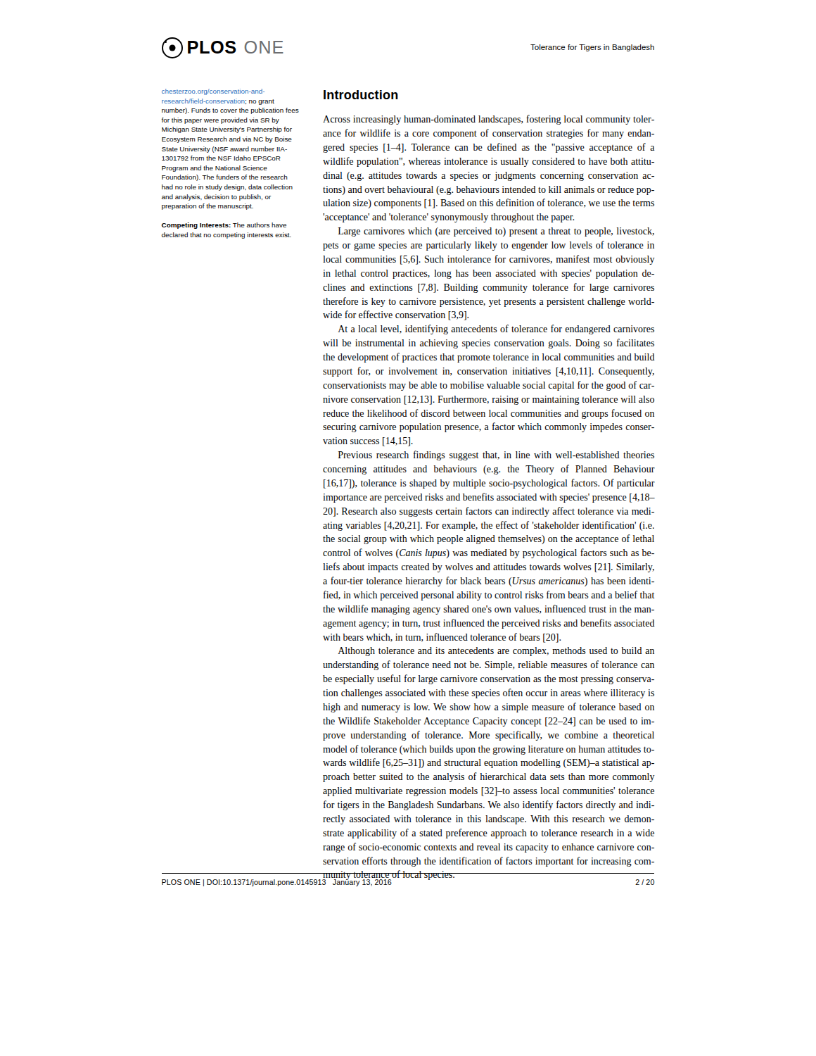PLOS ONE
Tolerance for Tigers in Bangladesh
chesterzoo.org/conservation-and-research/field-conservation; no grant number). Funds to cover the publication fees for this paper were provided via SR by Michigan State University's Partnership for Ecosystem Research and via NC by Boise State University (NSF award number IIA-1301792 from the NSF Idaho EPSCoR Program and the National Science Foundation). The funders of the research had no role in study design, data collection and analysis, decision to publish, or preparation of the manuscript.
Competing Interests: The authors have declared that no competing interests exist.
Introduction
Across increasingly human-dominated landscapes, fostering local community tolerance for wildlife is a core component of conservation strategies for many endangered species [1–4]. Tolerance can be defined as the "passive acceptance of a wildlife population", whereas intolerance is usually considered to have both attitudinal (e.g. attitudes towards a species or judgments concerning conservation actions) and overt behavioural (e.g. behaviours intended to kill animals or reduce population size) components [1]. Based on this definition of tolerance, we use the terms 'acceptance' and 'tolerance' synonymously throughout the paper.
Large carnivores which (are perceived to) present a threat to people, livestock, pets or game species are particularly likely to engender low levels of tolerance in local communities [5,6]. Such intolerance for carnivores, manifest most obviously in lethal control practices, long has been associated with species' population declines and extinctions [7,8]. Building community tolerance for large carnivores therefore is key to carnivore persistence, yet presents a persistent challenge worldwide for effective conservation [3,9].
At a local level, identifying antecedents of tolerance for endangered carnivores will be instrumental in achieving species conservation goals. Doing so facilitates the development of practices that promote tolerance in local communities and build support for, or involvement in, conservation initiatives [4,10,11]. Consequently, conservationists may be able to mobilise valuable social capital for the good of carnivore conservation [12,13]. Furthermore, raising or maintaining tolerance will also reduce the likelihood of discord between local communities and groups focused on securing carnivore population presence, a factor which commonly impedes conservation success [14,15].
Previous research findings suggest that, in line with well-established theories concerning attitudes and behaviours (e.g. the Theory of Planned Behaviour [16,17]), tolerance is shaped by multiple socio-psychological factors. Of particular importance are perceived risks and benefits associated with species' presence [4,18–20]. Research also suggests certain factors can indirectly affect tolerance via mediating variables [4,20,21]. For example, the effect of 'stakeholder identification' (i.e. the social group with which people aligned themselves) on the acceptance of lethal control of wolves (Canis lupus) was mediated by psychological factors such as beliefs about impacts created by wolves and attitudes towards wolves [21]. Similarly, a four-tier tolerance hierarchy for black bears (Ursus americanus) has been identified, in which perceived personal ability to control risks from bears and a belief that the wildlife managing agency shared one's own values, influenced trust in the management agency; in turn, trust influenced the perceived risks and benefits associated with bears which, in turn, influenced tolerance of bears [20].
Although tolerance and its antecedents are complex, methods used to build an understanding of tolerance need not be. Simple, reliable measures of tolerance can be especially useful for large carnivore conservation as the most pressing conservation challenges associated with these species often occur in areas where illiteracy is high and numeracy is low. We show how a simple measure of tolerance based on the Wildlife Stakeholder Acceptance Capacity concept [22–24] can be used to improve understanding of tolerance. More specifically, we combine a theoretical model of tolerance (which builds upon the growing literature on human attitudes towards wildlife [6,25–31]) and structural equation modelling (SEM)–a statistical approach better suited to the analysis of hierarchical data sets than more commonly applied multivariate regression models [32]–to assess local communities' tolerance for tigers in the Bangladesh Sundarbans. We also identify factors directly and indirectly associated with tolerance in this landscape. With this research we demonstrate applicability of a stated preference approach to tolerance research in a wide range of socio-economic contexts and reveal its capacity to enhance carnivore conservation efforts through the identification of factors important for increasing community tolerance of local species.
PLOS ONE | DOI:10.1371/journal.pone.0145913 January 13, 2016
2 / 20